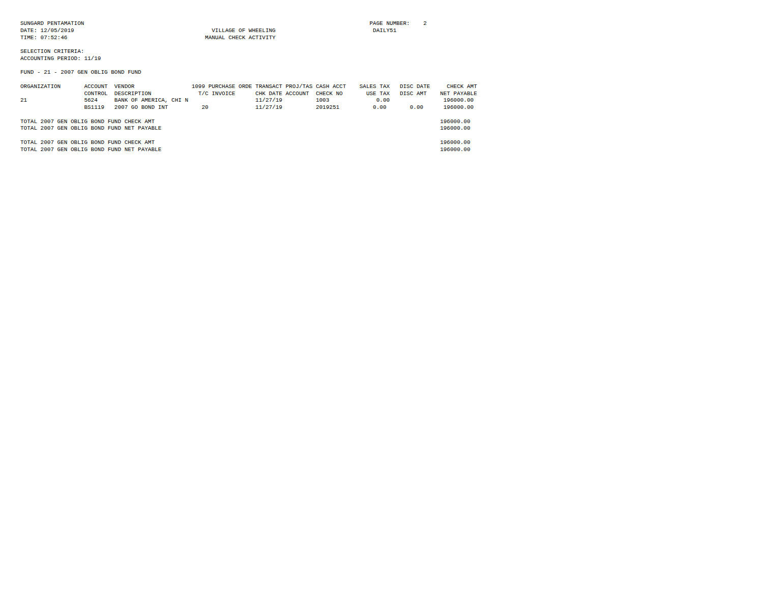SUNGARD PENTAMATION                                                                                     PAGE NUMBER:    2
DATE: 12/05/2019                                         VILLAGE OF WHEELING                             DAILY51
TIME: 07:52:46                                         MANUAL CHECK ACTIVITY

SELECTION CRITERIA:
ACCOUNTING PERIOD: 11/19

FUND - 21 - 2007 GEN OBLIG BOND FUND

ORGANIZATION       ACCOUNT  VENDOR                 1099 PURCHASE ORDE TRANSACT PROJ/TAS CASH ACCT    SALES TAX   DISC DATE     CHECK AMT
                   CONTROL  DESCRIPTION              T/C INVOICE      CHK DATE ACCOUNT  CHECK NO       USE TAX   DISC AMT    NET PAYABLE
21                 5624     BANK OF AMERICA, CHI N                    11/27/19          1003              0.00                196000.00
                   BS1119   2007 GO BOND INT          20              11/27/19          2019251          0.00       0.00      196000.00

TOTAL 2007 GEN OBLIG BOND FUND CHECK AMT                                                                                     196000.00
TOTAL 2007 GEN OBLIG BOND FUND NET PAYABLE                                                                                   196000.00

TOTAL 2007 GEN OBLIG BOND FUND CHECK AMT                                                                                     196000.00
TOTAL 2007 GEN OBLIG BOND FUND NET PAYABLE                                                                                   196000.00